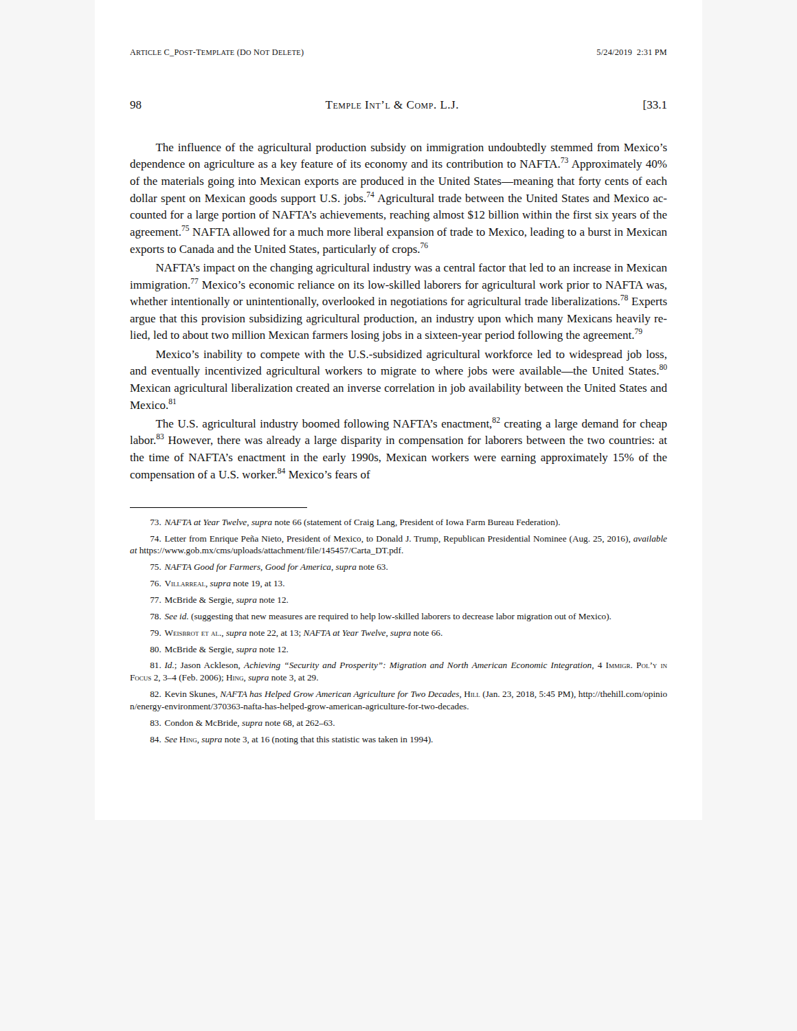ARTICLE C_POST-TEMPLATE (DO NOT DELETE) 5/24/2019 2:31 PM
98 Temple Int’l & Comp. L.J. [33.1
The influence of the agricultural production subsidy on immigration undoubtedly stemmed from Mexico’s dependence on agriculture as a key feature of its economy and its contribution to NAFTA.73 Approximately 40% of the materials going into Mexican exports are produced in the United States—meaning that forty cents of each dollar spent on Mexican goods support U.S. jobs.74 Agricultural trade between the United States and Mexico accounted for a large portion of NAFTA’s achievements, reaching almost $12 billion within the first six years of the agreement.75 NAFTA allowed for a much more liberal expansion of trade to Mexico, leading to a burst in Mexican exports to Canada and the United States, particularly of crops.76
NAFTA’s impact on the changing agricultural industry was a central factor that led to an increase in Mexican immigration.77 Mexico’s economic reliance on its low-skilled laborers for agricultural work prior to NAFTA was, whether intentionally or unintentionally, overlooked in negotiations for agricultural trade liberalizations.78 Experts argue that this provision subsidizing agricultural production, an industry upon which many Mexicans heavily relied, led to about two million Mexican farmers losing jobs in a sixteen-year period following the agreement.79
Mexico’s inability to compete with the U.S.-subsidized agricultural workforce led to widespread job loss, and eventually incentivized agricultural workers to migrate to where jobs were available—the United States.80 Mexican agricultural liberalization created an inverse correlation in job availability between the United States and Mexico.81
The U.S. agricultural industry boomed following NAFTA’s enactment,82 creating a large demand for cheap labor.83 However, there was already a large disparity in compensation for laborers between the two countries: at the time of NAFTA’s enactment in the early 1990s, Mexican workers were earning approximately 15% of the compensation of a U.S. worker.84 Mexico’s fears of
73. NAFTA at Year Twelve, supra note 66 (statement of Craig Lang, President of Iowa Farm Bureau Federation).
74. Letter from Enrique Peña Nieto, President of Mexico, to Donald J. Trump, Republican Presidential Nominee (Aug. 25, 2016), available at https://www.gob.mx/cms/uploads/attachment/file/145457/Carta_DT.pdf.
75. NAFTA Good for Farmers, Good for America, supra note 63.
76. Villarreal, supra note 19, at 13.
77. McBride & Sergie, supra note 12.
78. See id. (suggesting that new measures are required to help low-skilled laborers to decrease labor migration out of Mexico).
79. Weisbrot et al., supra note 22, at 13; NAFTA at Year Twelve, supra note 66.
80. McBride & Sergie, supra note 12.
81. Id.; Jason Ackleson, Achieving “Security and Prosperity”: Migration and North American Economic Integration, 4 Immigr. Pol’y in Focus 2, 3–4 (Feb. 2006); Hing, supra note 3, at 29.
82. Kevin Skunes, NAFTA has Helped Grow American Agriculture for Two Decades, Hill (Jan. 23, 2018, 5:45 PM), http://thehill.com/opinion/energy-environment/370363-nafta-has-helped-grow-american-agriculture-for-two-decades.
83. Condon & McBride, supra note 68, at 262–63.
84. See Hing, supra note 3, at 16 (noting that this statistic was taken in 1994).